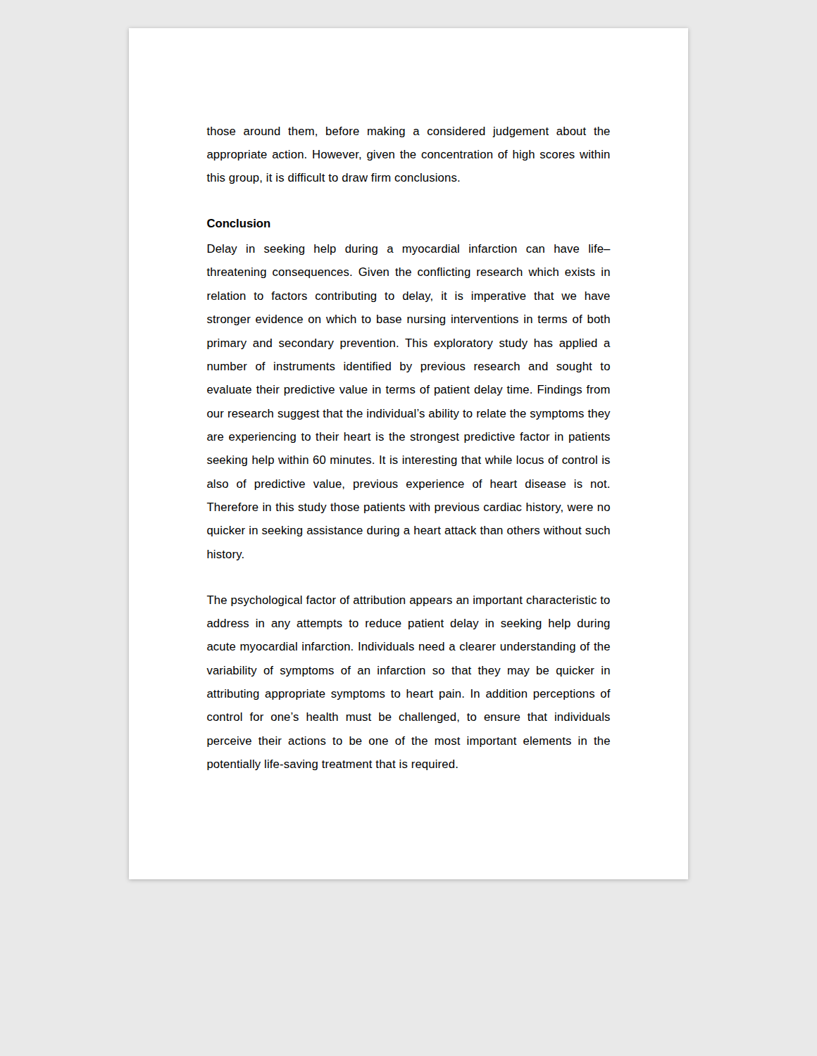those around them, before making a considered judgement about the appropriate action. However, given the concentration of high scores within this group, it is difficult to draw firm conclusions.
Conclusion
Delay in seeking help during a myocardial infarction can have life–threatening consequences. Given the conflicting research which exists in relation to factors contributing to delay, it is imperative that we have stronger evidence on which to base nursing interventions in terms of both primary and secondary prevention. This exploratory study has applied a number of instruments identified by previous research and sought to evaluate their predictive value in terms of patient delay time. Findings from our research suggest that the individual’s ability to relate the symptoms they are experiencing to their heart is the strongest predictive factor in patients seeking help within 60 minutes. It is interesting that while locus of control is also of predictive value, previous experience of heart disease is not. Therefore in this study those patients with previous cardiac history, were no quicker in seeking assistance during a heart attack than others without such history.
The psychological factor of attribution appears an important characteristic to address in any attempts to reduce patient delay in seeking help during acute myocardial infarction. Individuals need a clearer understanding of the variability of symptoms of an infarction so that they may be quicker in attributing appropriate symptoms to heart pain. In addition perceptions of control for one’s health must be challenged, to ensure that individuals perceive their actions to be one of the most important elements in the potentially life-saving treatment that is required.